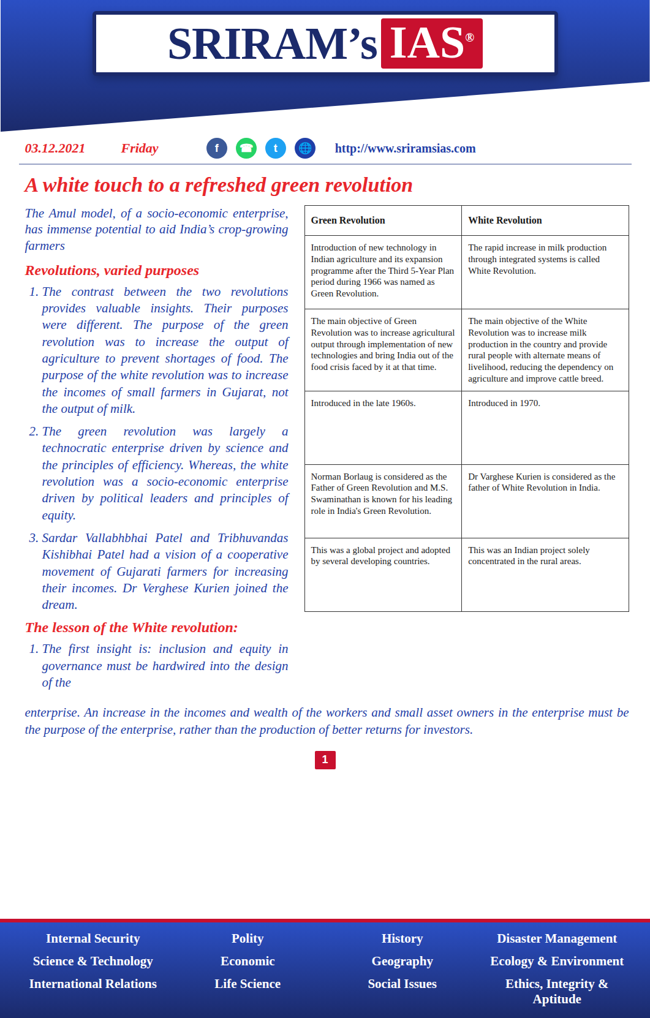SRIRAM’s IAS®
03.12.2021 Friday f ☎ t 🌐 http://www.sriramsias.com
A white touch to a refreshed green revolution
The Amul model, of a socio-economic enterprise, has immense potential to aid India’s crop-growing farmers
Revolutions, varied purposes
The contrast between the two revolutions provides valuable insights. Their purposes were different. The purpose of the green revolution was to increase the output of agriculture to prevent shortages of food. The purpose of the white revolution was to increase the incomes of small farmers in Gujarat, not the output of milk.
The green revolution was largely a technocratic enterprise driven by science and the principles of efficiency. Whereas, the white revolution was a socio-economic enterprise driven by political leaders and principles of equity.
Sardar Vallabhbhai Patel and Tribhuvandas Kishibhai Patel had a vision of a cooperative movement of Gujarati farmers for increasing their incomes. Dr Verghese Kurien joined the dream.
The lesson of the White revolution:
The first insight is: inclusion and equity in governance must be hardwired into the design of the
| Green Revolution | White Revolution |
| --- | --- |
| Introduction of new technology in Indian agriculture and its expansion programme after the Third 5-Year Plan period during 1966 was named as Green Revolution. | The rapid increase in milk production through integrated systems is called White Revolution. |
| The main objective of Green Revolution was to increase agricultural output through implementation of new technologies and bring India out of the food crisis faced by it at that time. | The main objective of the White Revolution was to increase milk production in the country and provide rural people with alternate means of livelihood, reducing the dependency on agriculture and improve cattle breed. |
| Introduced in the late 1960s. | Introduced in 1970. |
| Norman Borlaug is considered as the Father of Green Revolution and M.S. Swaminathan is known for his leading role in India's Green Revolution. | Dr Varghese Kurien is considered as the father of White Revolution in India. |
| This was a global project and adopted by several developing countries. | This was an Indian project solely concentrated in the rural areas. |
enterprise. An increase in the incomes and wealth of the workers and small asset owners in the enterprise must be the purpose of the enterprise, rather than the production of better returns for investors.
1
Internal Security Polity History Disaster Management Science & Technology Economic Geography Ecology & Environment International Relations Life Science Social Issues Ethics, Integrity & Aptitude